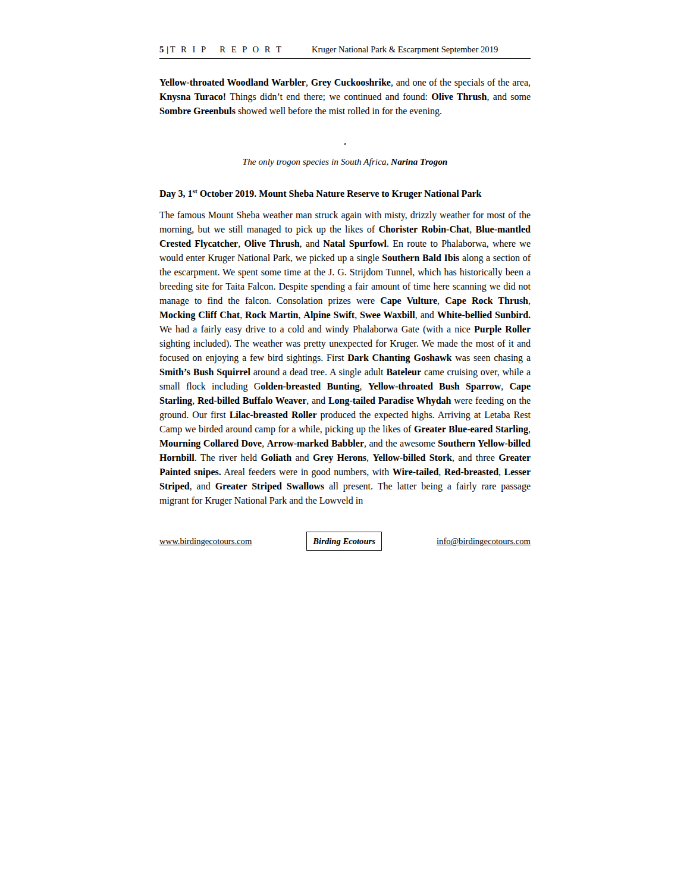5 | T R I P R E P O R T Kruger National Park & Escarpment September 2019
Yellow-throated Woodland Warbler, Grey Cuckooshrike, and one of the specials of the area, Knysna Turaco! Things didn’t end there; we continued and found: Olive Thrush, and some Sombre Greenbuls showed well before the mist rolled in for the evening.
The only trogon species in South Africa, Narina Trogon
Day 3, 1st October 2019. Mount Sheba Nature Reserve to Kruger National Park
The famous Mount Sheba weather man struck again with misty, drizzly weather for most of the morning, but we still managed to pick up the likes of Chorister Robin-Chat, Blue-mantled Crested Flycatcher, Olive Thrush, and Natal Spurfowl. En route to Phalaborwa, where we would enter Kruger National Park, we picked up a single Southern Bald Ibis along a section of the escarpment. We spent some time at the J. G. Strijdom Tunnel, which has historically been a breeding site for Taita Falcon. Despite spending a fair amount of time here scanning we did not manage to find the falcon. Consolation prizes were Cape Vulture, Cape Rock Thrush, Mocking Cliff Chat, Rock Martin, Alpine Swift, Swee Waxbill, and White-bellied Sunbird. We had a fairly easy drive to a cold and windy Phalaborwa Gate (with a nice Purple Roller sighting included). The weather was pretty unexpected for Kruger. We made the most of it and focused on enjoying a few bird sightings. First Dark Chanting Goshawk was seen chasing a Smith’s Bush Squirrel around a dead tree. A single adult Bateleur came cruising over, while a small flock including Golden-breasted Bunting, Yellow-throated Bush Sparrow, Cape Starling, Red-billed Buffalo Weaver, and Long-tailed Paradise Whydah were feeding on the ground. Our first Lilac-breasted Roller produced the expected highs. Arriving at Letaba Rest Camp we birded around camp for a while, picking up the likes of Greater Blue-eared Starling, Mourning Collared Dove, Arrow-marked Babbler, and the awesome Southern Yellow-billed Hornbill. The river held Goliath and Grey Herons, Yellow-billed Stork, and three Greater Painted snipes. Areal feeders were in good numbers, with Wire-tailed, Red-breasted, Lesser Striped, and Greater Striped Swallows all present. The latter being a fairly rare passage migrant for Kruger National Park and the Lowveld in
www.birdingecotours.com Birding Ecotours info@birdingecotours.com